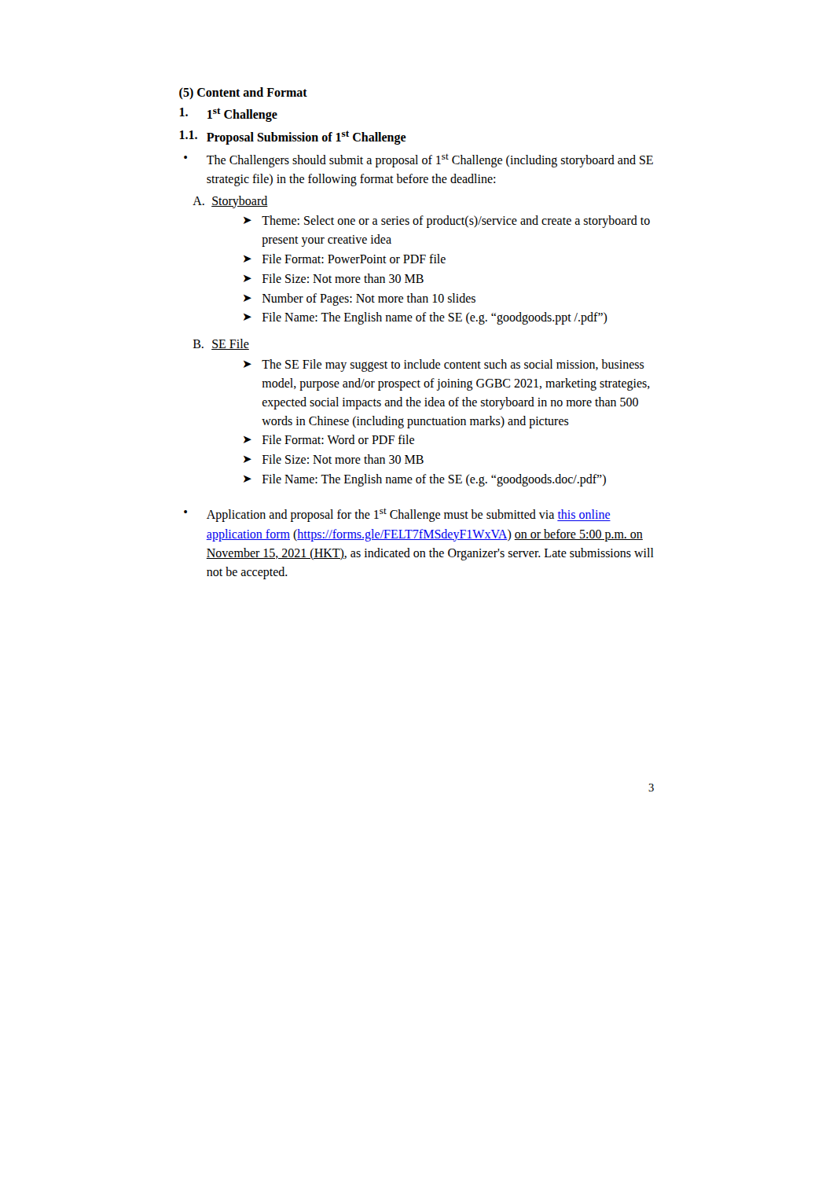(5) Content and Format
1. 1st Challenge
1.1. Proposal Submission of 1st Challenge
• The Challengers should submit a proposal of 1st Challenge (including storyboard and SE strategic file) in the following format before the deadline:
A. Storyboard
Theme: Select one or a series of product(s)/service and create a storyboard to present your creative idea
File Format: PowerPoint or PDF file
File Size: Not more than 30 MB
Number of Pages: Not more than 10 slides
File Name: The English name of the SE (e.g. “goodgoods.ppt /.pdf”)
B. SE File
The SE File may suggest to include content such as social mission, business model, purpose and/or prospect of joining GGBC 2021, marketing strategies, expected social impacts and the idea of the storyboard in no more than 500 words in Chinese (including punctuation marks) and pictures
File Format: Word or PDF file
File Size: Not more than 30 MB
File Name: The English name of the SE (e.g. “goodgoods.doc/.pdf”)
• Application and proposal for the 1st Challenge must be submitted via this online application form (https://forms.gle/FELT7fMSdeyF1WxVA) on or before 5:00 p.m. on November 15, 2021 (HKT), as indicated on the Organizer's server. Late submissions will not be accepted.
3